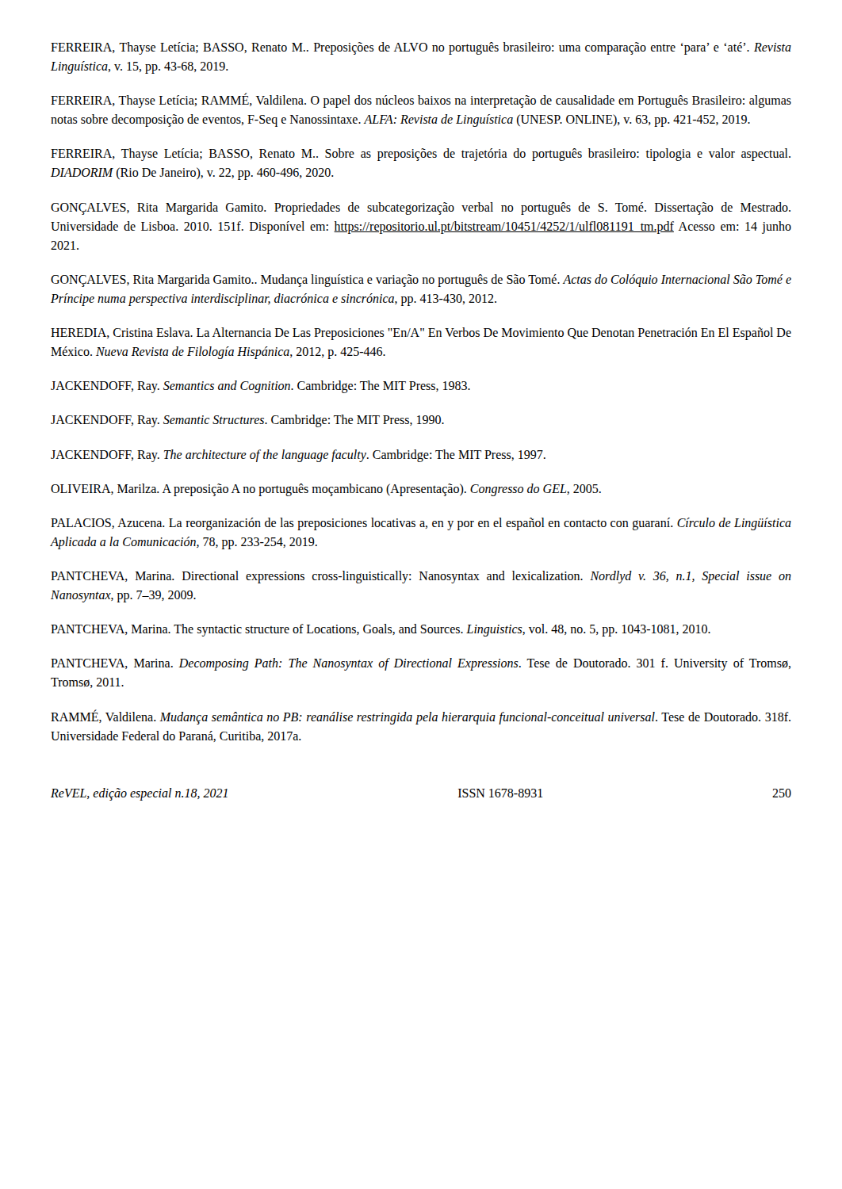FERREIRA, Thayse Letícia; BASSO, Renato M.. Preposições de ALVO no português brasileiro: uma comparação entre ‘para’ e ‘até’. Revista Linguística, v. 15, pp. 43-68, 2019.
FERREIRA, Thayse Letícia; RAMMÉ, Valdilena. O papel dos núcleos baixos na interpretação de causalidade em Português Brasileiro: algumas notas sobre decomposição de eventos, F-Seq e Nanossintaxe. ALFA: Revista de Linguística (UNESP. ONLINE), v. 63, pp. 421-452, 2019.
FERREIRA, Thayse Letícia; BASSO, Renato M.. Sobre as preposições de trajetória do português brasileiro: tipologia e valor aspectual. DIADORIM (Rio De Janeiro), v. 22, pp. 460-496, 2020.
GONÇALVES, Rita Margarida Gamito. Propriedades de subcategorização verbal no português de S. Tomé. Dissertação de Mestrado. Universidade de Lisboa. 2010. 151f. Disponível em: https://repositorio.ul.pt/bitstream/10451/4252/1/ulfl081191_tm.pdf Acesso em: 14 junho 2021.
GONÇALVES, Rita Margarida Gamito.. Mudança linguística e variação no português de São Tomé. Actas do Colóquio Internacional São Tomé e Príncipe numa perspectiva interdisciplinar, diacrónica e sincrónica, pp. 413-430, 2012.
HEREDIA, Cristina Eslava. La Alternancia De Las Preposiciones "En/A" En Verbos De Movimiento Que Denotan Penetración En El Español De México. Nueva Revista de Filología Hispánica, 2012, p. 425-446.
JACKENDOFF, Ray. Semantics and Cognition. Cambridge: The MIT Press, 1983.
JACKENDOFF, Ray. Semantic Structures. Cambridge: The MIT Press, 1990.
JACKENDOFF, Ray. The architecture of the language faculty. Cambridge: The MIT Press, 1997.
OLIVEIRA, Marilza. A preposição A no português moçambicano (Apresentação). Congresso do GEL, 2005.
PALACIOS, Azucena. La reorganización de las preposiciones locativas a, en y por en el español en contacto con guaraní. Círculo de Lingüística Aplicada a la Comunicación, 78, pp. 233-254, 2019.
PANTCHEVA, Marina. Directional expressions cross-linguistically: Nanosyntax and lexicalization. Nordlyd v. 36, n.1, Special issue on Nanosyntax, pp. 7–39, 2009.
PANTCHEVA, Marina. The syntactic structure of Locations, Goals, and Sources. Linguistics, vol. 48, no. 5, pp. 1043-1081, 2010.
PANTCHEVA, Marina. Decomposing Path: The Nanosyntax of Directional Expressions. Tese de Doutorado. 301 f. University of Tromsø, Tromsø, 2011.
RAMMÉ, Valdilena. Mudança semântica no PB: reanálise restringida pela hierarquia funcional-conceitual universal. Tese de Doutorado. 318f. Universidade Federal do Paraná, Curitiba, 2017a.
ReVEL, edição especial n.18, 2021 ISSN 1678-8931 250